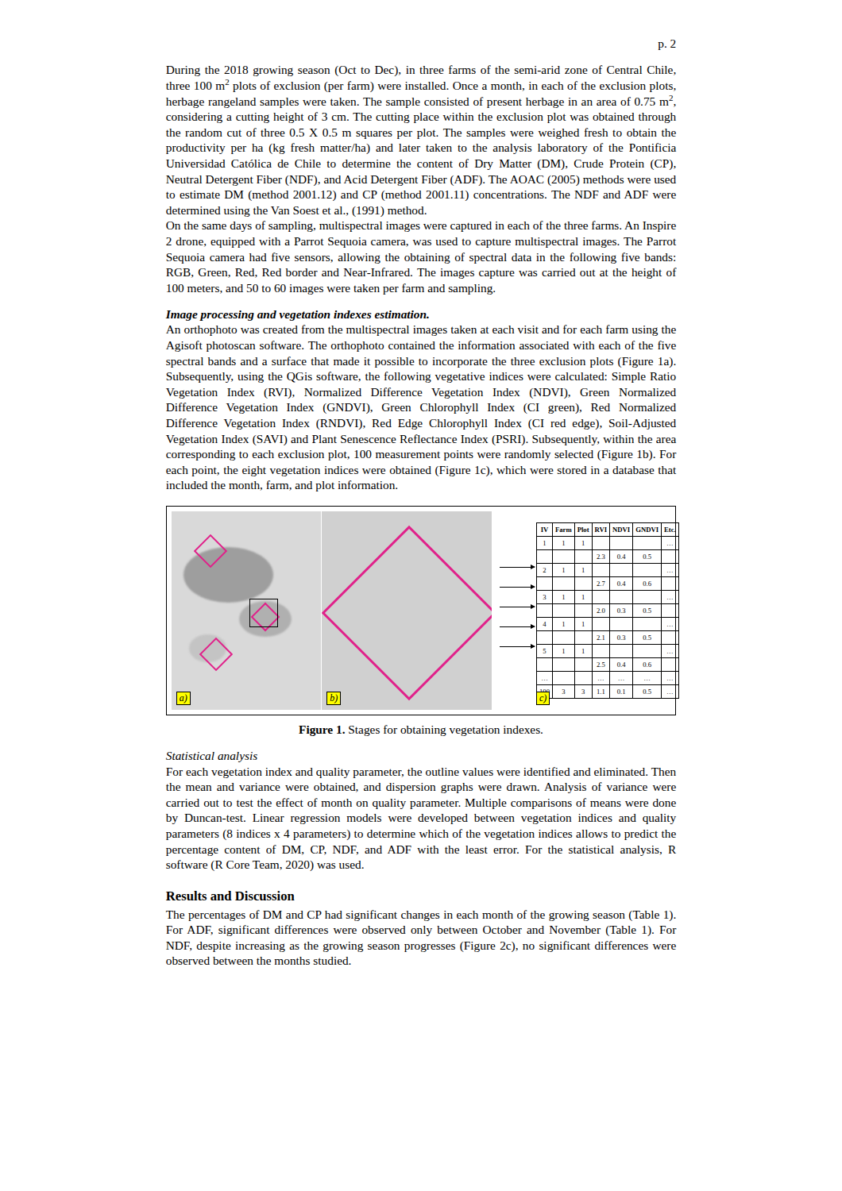p. 2
During the 2018 growing season (Oct to Dec), in three farms of the semi-arid zone of Central Chile, three 100 m2 plots of exclusion (per farm) were installed. Once a month, in each of the exclusion plots, herbage rangeland samples were taken. The sample consisted of present herbage in an area of 0.75 m2, considering a cutting height of 3 cm. The cutting place within the exclusion plot was obtained through the random cut of three 0.5 X 0.5 m squares per plot. The samples were weighed fresh to obtain the productivity per ha (kg fresh matter/ha) and later taken to the analysis laboratory of the Pontificia Universidad Católica de Chile to determine the content of Dry Matter (DM), Crude Protein (CP), Neutral Detergent Fiber (NDF), and Acid Detergent Fiber (ADF). The AOAC (2005) methods were used to estimate DM (method 2001.12) and CP (method 2001.11) concentrations. The NDF and ADF were determined using the Van Soest et al., (1991) method.
On the same days of sampling, multispectral images were captured in each of the three farms. An Inspire 2 drone, equipped with a Parrot Sequoia camera, was used to capture multispectral images. The Parrot Sequoia camera had five sensors, allowing the obtaining of spectral data in the following five bands: RGB, Green, Red, Red border and Near-Infrared. The images capture was carried out at the height of 100 meters, and 50 to 60 images were taken per farm and sampling.
Image processing and vegetation indexes estimation.
An orthophoto was created from the multispectral images taken at each visit and for each farm using the Agisoft photoscan software. The orthophoto contained the information associated with each of the five spectral bands and a surface that made it possible to incorporate the three exclusion plots (Figure 1a). Subsequently, using the QGis software, the following vegetative indices were calculated: Simple Ratio Vegetation Index (RVI), Normalized Difference Vegetation Index (NDVI), Green Normalized Difference Vegetation Index (GNDVI), Green Chlorophyll Index (CI green), Red Normalized Difference Vegetation Index (RNDVI), Red Edge Chlorophyll Index (CI red edge), Soil-Adjusted Vegetation Index (SAVI) and Plant Senescence Reflectance Index (PSRI). Subsequently, within the area corresponding to each exclusion plot, 100 measurement points were randomly selected (Figure 1b). For each point, the eight vegetation indices were obtained (Figure 1c), which were stored in a database that included the month, farm, and plot information.
a)
b)
| IV | Farm | Plot | RVI | NDVI | GNDVI | Etc. |
| --- | --- | --- | --- | --- | --- | --- |
| 1 | 1 | 1 | | | | … |
| | | | 2.3 | 0.4 | 0.5 | |
| 2 | 1 | 1 | | | | … |
| | | | 2.7 | 0.4 | 0.6 | |
| 3 | 1 | 1 | | | | … |
| | | | 2.0 | 0.3 | 0.5 | |
| 4 | 1 | 1 | | | | … |
| | | | 2.1 | 0.3 | 0.5 | |
| 5 | 1 | 1 | | | | … |
| | | | 2.5 | 0.4 | 0.6 | |
| … | | | … | … | … | … |
| 100 | 3 | 3 | 1.1 | 0.1 | 0.5 | … |
c)
Figure 1. Stages for obtaining vegetation indexes.
Statistical analysis
For each vegetation index and quality parameter, the outline values were identified and eliminated. Then the mean and variance were obtained, and dispersion graphs were drawn. Analysis of variance were carried out to test the effect of month on quality parameter. Multiple comparisons of means were done by Duncan-test. Linear regression models were developed between vegetation indices and quality parameters (8 indices x 4 parameters) to determine which of the vegetation indices allows to predict the percentage content of DM, CP, NDF, and ADF with the least error. For the statistical analysis, R software (R Core Team, 2020) was used.
Results and Discussion
The percentages of DM and CP had significant changes in each month of the growing season (Table 1). For ADF, significant differences were observed only between October and November (Table 1). For NDF, despite increasing as the growing season progresses (Figure 2c), no significant differences were observed between the months studied.